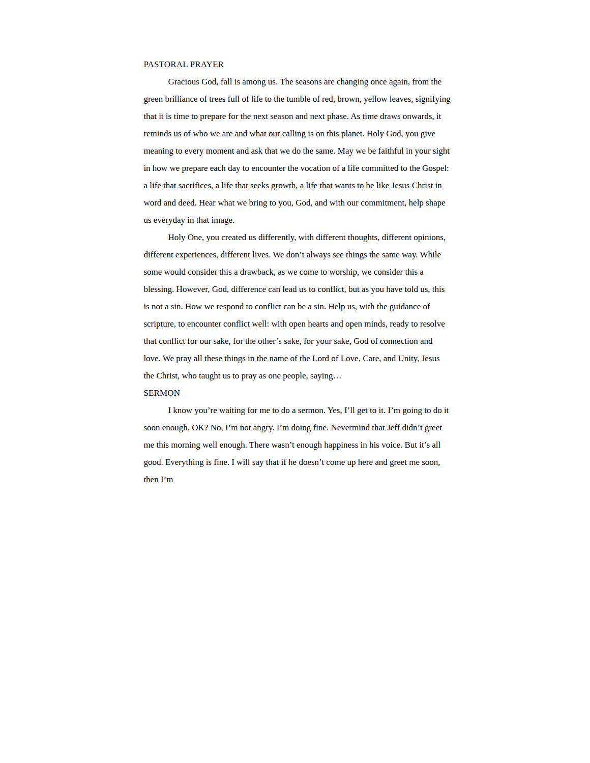PASTORAL PRAYER
Gracious God, fall is among us. The seasons are changing once again, from the green brilliance of trees full of life to the tumble of red, brown, yellow leaves, signifying that it is time to prepare for the next season and next phase. As time draws onwards, it reminds us of who we are and what our calling is on this planet. Holy God, you give meaning to every moment and ask that we do the same. May we be faithful in your sight in how we prepare each day to encounter the vocation of a life committed to the Gospel: a life that sacrifices, a life that seeks growth, a life that wants to be like Jesus Christ in word and deed. Hear what we bring to you, God, and with our commitment, help shape us everyday in that image.
Holy One, you created us differently, with different thoughts, different opinions, different experiences, different lives. We don’t always see things the same way. While some would consider this a drawback, as we come to worship, we consider this a blessing. However, God, difference can lead us to conflict, but as you have told us, this is not a sin. How we respond to conflict can be a sin. Help us, with the guidance of scripture, to encounter conflict well: with open hearts and open minds, ready to resolve that conflict for our sake, for the other’s sake, for your sake, God of connection and love. We pray all these things in the name of the Lord of Love, Care, and Unity, Jesus the Christ, who taught us to pray as one people, saying…
SERMON
I know you’re waiting for me to do a sermon. Yes, I’ll get to it. I’m going to do it soon enough, OK? No, I’m not angry. I’m doing fine. Nevermind that Jeff didn’t greet me this morning well enough. There wasn’t enough happiness in his voice. But it’s all good. Everything is fine. I will say that if he doesn’t come up here and greet me soon, then I’m